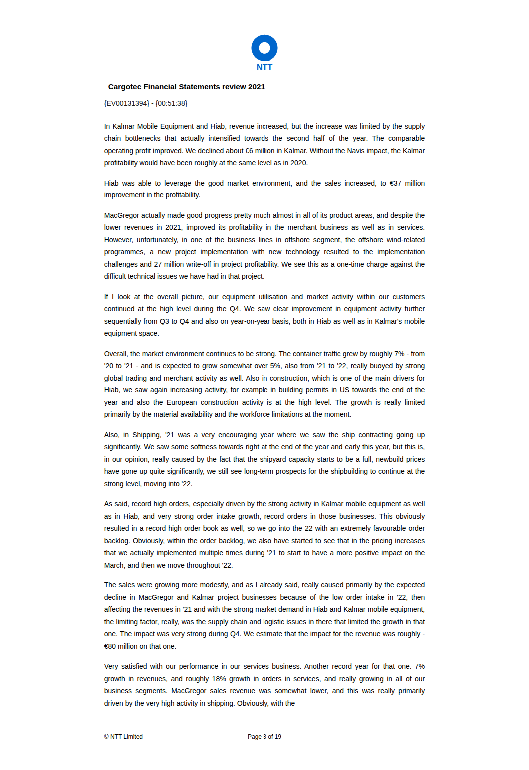NTT
Cargotec Financial Statements review 2021
{EV00131394} - {00:51:38}
In Kalmar Mobile Equipment and Hiab, revenue increased, but the increase was limited by the supply chain bottlenecks that actually intensified towards the second half of the year. The comparable operating profit improved. We declined about €6 million in Kalmar. Without the Navis impact, the Kalmar profitability would have been roughly at the same level as in 2020.
Hiab was able to leverage the good market environment, and the sales increased, to €37 million improvement in the profitability.
MacGregor actually made good progress pretty much almost in all of its product areas, and despite the lower revenues in 2021, improved its profitability in the merchant business as well as in services. However, unfortunately, in one of the business lines in offshore segment, the offshore wind-related programmes, a new project implementation with new technology resulted to the implementation challenges and 27 million write-off in project profitability. We see this as a one-time charge against the difficult technical issues we have had in that project.
If I look at the overall picture, our equipment utilisation and market activity within our customers continued at the high level during the Q4. We saw clear improvement in equipment activity further sequentially from Q3 to Q4 and also on year-on-year basis, both in Hiab as well as in Kalmar's mobile equipment space.
Overall, the market environment continues to be strong. The container traffic grew by roughly 7% - from '20 to '21 - and is expected to grow somewhat over 5%, also from '21 to '22, really buoyed by strong global trading and merchant activity as well. Also in construction, which is one of the main drivers for Hiab, we saw again increasing activity, for example in building permits in US towards the end of the year and also the European construction activity is at the high level. The growth is really limited primarily by the material availability and the workforce limitations at the moment.
Also, in Shipping, '21 was a very encouraging year where we saw the ship contracting going up significantly. We saw some softness towards right at the end of the year and early this year, but this is, in our opinion, really caused by the fact that the shipyard capacity starts to be a full, newbuild prices have gone up quite significantly, we still see long-term prospects for the shipbuilding to continue at the strong level, moving into '22.
As said, record high orders, especially driven by the strong activity in Kalmar mobile equipment as well as in Hiab, and very strong order intake growth, record orders in those businesses. This obviously resulted in a record high order book as well, so we go into the 22 with an extremely favourable order backlog. Obviously, within the order backlog, we also have started to see that in the pricing increases that we actually implemented multiple times during '21 to start to have a more positive impact on the March, and then we move throughout '22.
The sales were growing more modestly, and as I already said, really caused primarily by the expected decline in MacGregor and Kalmar project businesses because of the low order intake in '22, then affecting the revenues in '21 and with the strong market demand in Hiab and Kalmar mobile equipment, the limiting factor, really, was the supply chain and logistic issues in there that limited the growth in that one. The impact was very strong during Q4. We estimate that the impact for the revenue was roughly -€80 million on that one.
Very satisfied with our performance in our services business. Another record year for that one. 7% growth in revenues, and roughly 18% growth in orders in services, and really growing in all of our business segments. MacGregor sales revenue was somewhat lower, and this was really primarily driven by the very high activity in shipping. Obviously, with the
© NTT Limited
Page 3 of 19